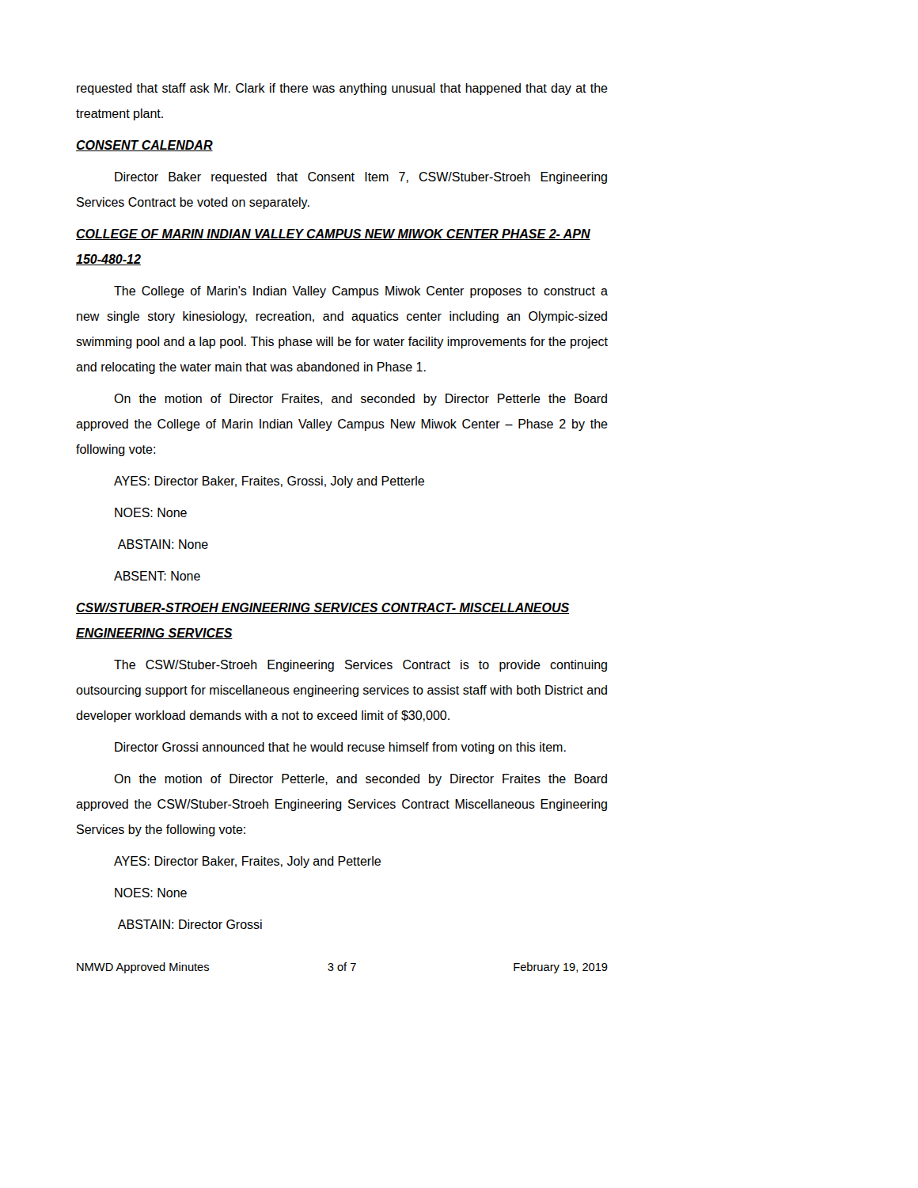requested that staff ask Mr. Clark if there was anything unusual that happened that day at the treatment plant.
CONSENT CALENDAR
Director Baker requested that Consent Item 7, CSW/Stuber-Stroeh Engineering Services Contract be voted on separately.
COLLEGE OF MARIN INDIAN VALLEY CAMPUS NEW MIWOK CENTER PHASE 2- APN 150-480-12
The College of Marin's Indian Valley Campus Miwok Center proposes to construct a new single story kinesiology, recreation, and aquatics center including an Olympic-sized swimming pool and a lap pool. This phase will be for water facility improvements for the project and relocating the water main that was abandoned in Phase 1.
On the motion of Director Fraites, and seconded by Director Petterle the Board approved the College of Marin Indian Valley Campus New Miwok Center – Phase 2 by the following vote:
AYES: Director Baker, Fraites, Grossi, Joly and Petterle
NOES: None
ABSTAIN: None
ABSENT: None
CSW/STUBER-STROEH ENGINEERING SERVICES CONTRACT- MISCELLANEOUS ENGINEERING SERVICES
The CSW/Stuber-Stroeh Engineering Services Contract is to provide continuing outsourcing support for miscellaneous engineering services to assist staff with both District and developer workload demands with a not to exceed limit of $30,000.
Director Grossi announced that he would recuse himself from voting on this item.
On the motion of Director Petterle, and seconded by Director Fraites the Board approved the CSW/Stuber-Stroeh Engineering Services Contract Miscellaneous Engineering Services by the following vote:
AYES: Director Baker, Fraites, Joly and Petterle
NOES: None
ABSTAIN: Director Grossi
NMWD Approved Minutes
3 of 7
February 19, 2019